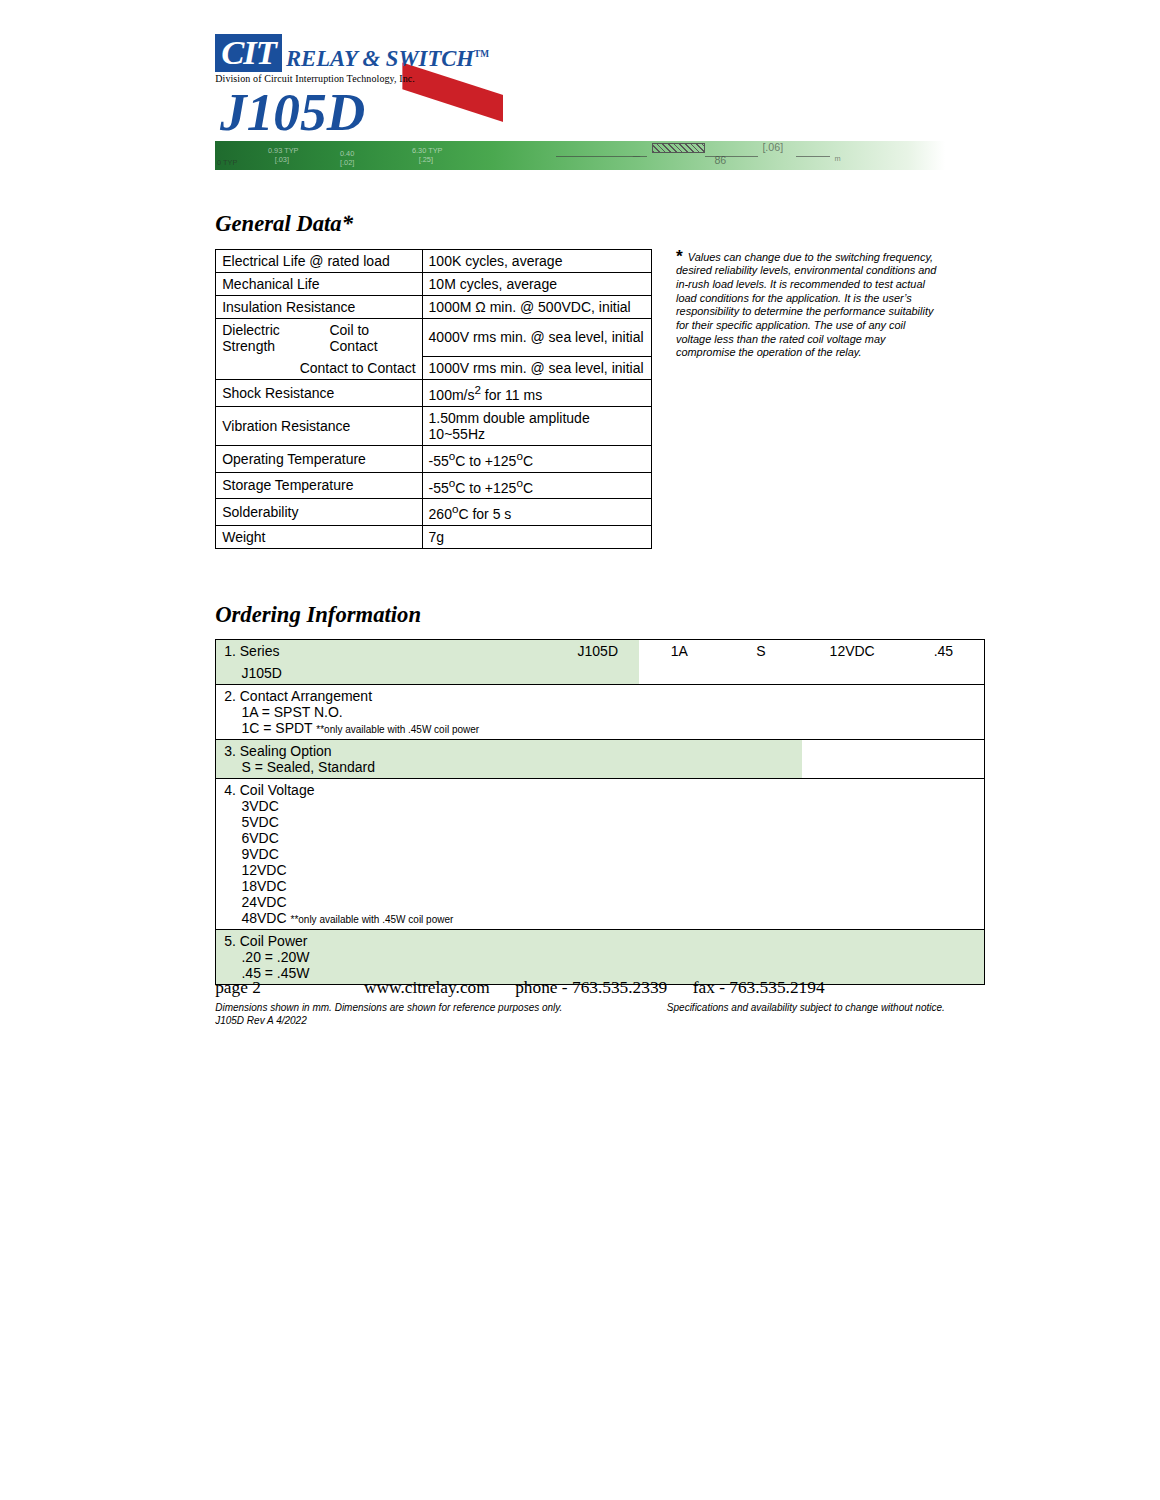CIT RELAY & SWITCHTM
Division of Circuit Interruption Technology, Inc.
J105D
0 TYP 0.93 TYP [.03] 0.40 [.02] 6.30 TYP [.25] —
86 [.06] m
General Data*
| Electrical Life @ rated load | 100K cycles, average |
| Mechanical Life | 10M cycles, average |
| Insulation Resistance | 1000M Ω min. @ 500VDC, initial |
| Dielectric Strength Coil to Contact | 4000V rms min. @ sea level, initial |
| Contact to Contact | 1000V rms min. @ sea level, initial |
| Shock Resistance | 100m/s 2 for 11 ms |
| Vibration Resistance | 1.50mm double amplitude 10~55Hz |
| Operating Temperature | -55 o C to +125 o C |
| Storage Temperature | -55 o C to +125 o C |
| Solderability | 260 o C for 5 s |
| Weight | 7g |
* Values can change due to the switching frequency, desired reliability levels, environmental conditions and in-rush load levels. It is recommended to test actual load conditions for the application. It is the user’s responsibility to determine the performance suitability for their specific application. The use of any coil voltage less than the rated coil voltage may compromise the operation of the relay.
Ordering Information
| 1. Series J105D 1A S 12VDC .45 J105D |
| 2. Contact Arrangement 1A = SPST N.O. 1C = SPDT **only available with .45W coil power |
| 3. Sealing Option S = Sealed, Standard |
| 4. Coil Voltage 3VDC 5VDC 6VDC 9VDC 12VDC 18VDC 24VDC 48VDC **only available with .45W coil power |
| 5. Coil Power .20 = .20W .45 = .45W |
page 2 www.citrelay.com phone - 763.535.2339 fax - 763.535.2194
Dimensions shown in mm. Dimensions are shown for reference purposes only.
J105D Rev A 4/2022
Specifications and availability subject to change without notice.